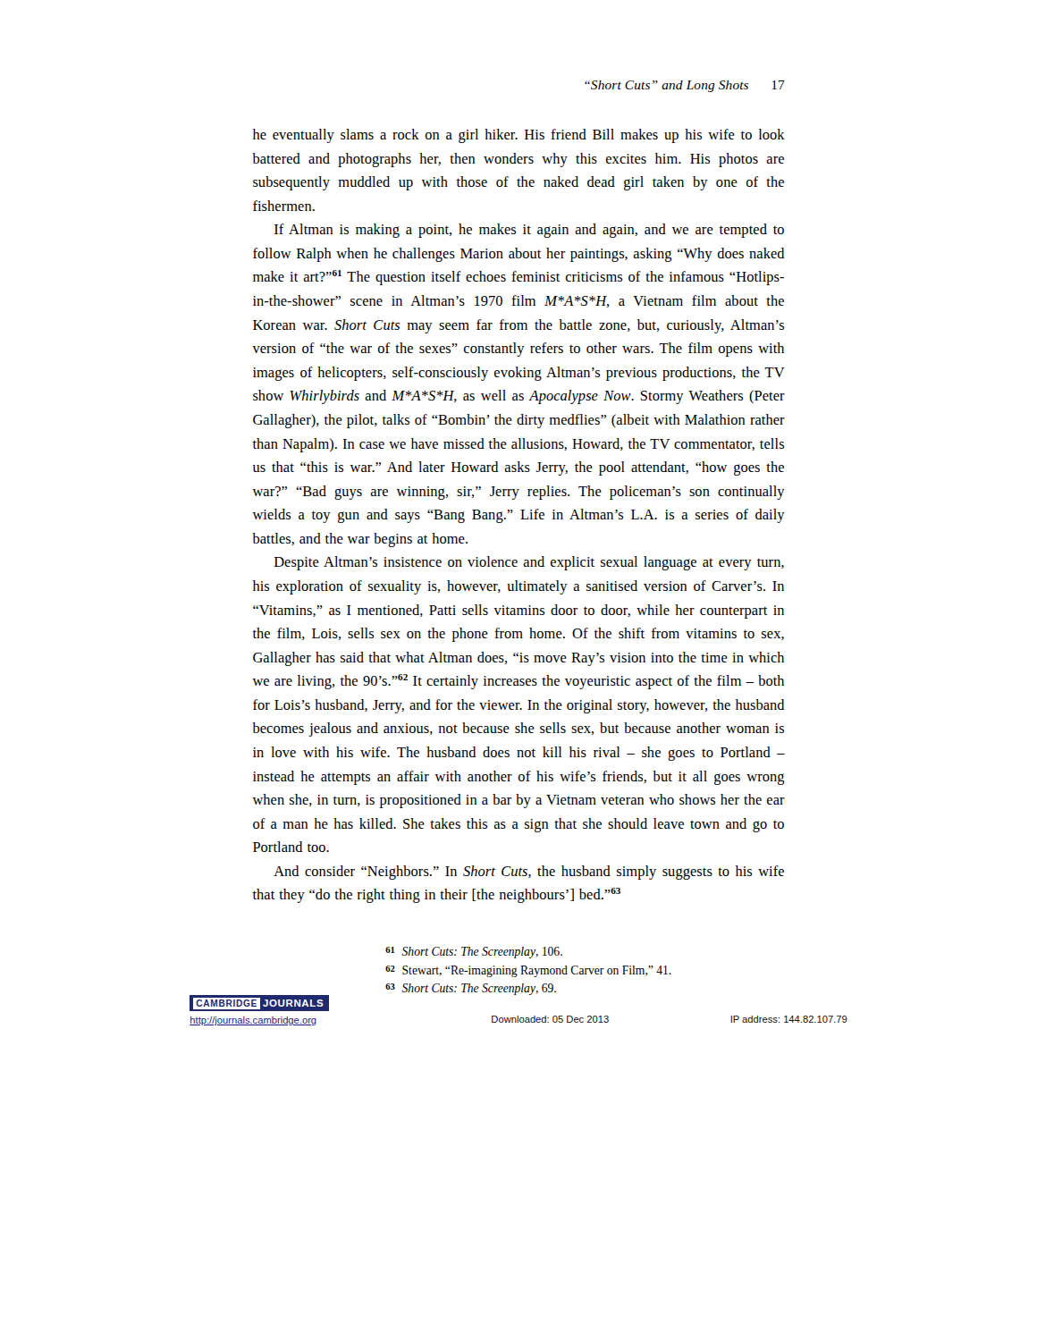“Short Cuts” and Long Shots17
he eventually slams a rock on a girl hiker. His friend Bill makes up his wife to look battered and photographs her, then wonders why this excites him. His photos are subsequently muddled up with those of the naked dead girl taken by one of the fishermen.
If Altman is making a point, he makes it again and again, and we are tempted to follow Ralph when he challenges Marion about her paintings, asking “Why does naked make it art?”61 The question itself echoes feminist criticisms of the infamous “Hotlips-in-the-shower” scene in Altman’s 1970 film M*A*S*H, a Vietnam film about the Korean war. Short Cuts may seem far from the battle zone, but, curiously, Altman’s version of “the war of the sexes” constantly refers to other wars. The film opens with images of helicopters, self-consciously evoking Altman’s previous productions, the TV show Whirlybirds and M*A*S*H, as well as Apocalypse Now. Stormy Weathers (Peter Gallagher), the pilot, talks of “Bombin’ the dirty medflies” (albeit with Malathion rather than Napalm). In case we have missed the allusions, Howard, the TV commentator, tells us that “this is war.” And later Howard asks Jerry, the pool attendant, “how goes the war?” “Bad guys are winning, sir,” Jerry replies. The policeman’s son continually wields a toy gun and says “Bang Bang.” Life in Altman’s L.A. is a series of daily battles, and the war begins at home.
Despite Altman’s insistence on violence and explicit sexual language at every turn, his exploration of sexuality is, however, ultimately a sanitised version of Carver’s. In “Vitamins,” as I mentioned, Patti sells vitamins door to door, while her counterpart in the film, Lois, sells sex on the phone from home. Of the shift from vitamins to sex, Gallagher has said that what Altman does, “is move Ray’s vision into the time in which we are living, the 90’s.”62 It certainly increases the voyeuristic aspect of the film – both for Lois’s husband, Jerry, and for the viewer. In the original story, however, the husband becomes jealous and anxious, not because she sells sex, but because another woman is in love with his wife. The husband does not kill his rival – she goes to Portland – instead he attempts an affair with another of his wife’s friends, but it all goes wrong when she, in turn, is propositioned in a bar by a Vietnam veteran who shows her the ear of a man he has killed. She takes this as a sign that she should leave town and go to Portland too.
And consider “Neighbors.” In Short Cuts, the husband simply suggests to his wife that they “do the right thing in their [the neighbours’] bed.”63
61 Short Cuts: The Screenplay, 106.
62 Stewart, “Re-imagining Raymond Carver on Film,” 41.
63 Short Cuts: The Screenplay, 69.
CAMBRIDGE JOURNALS http://journals.cambridge.org
Downloaded: 05 Dec 2013
IP address: 144.82.107.79